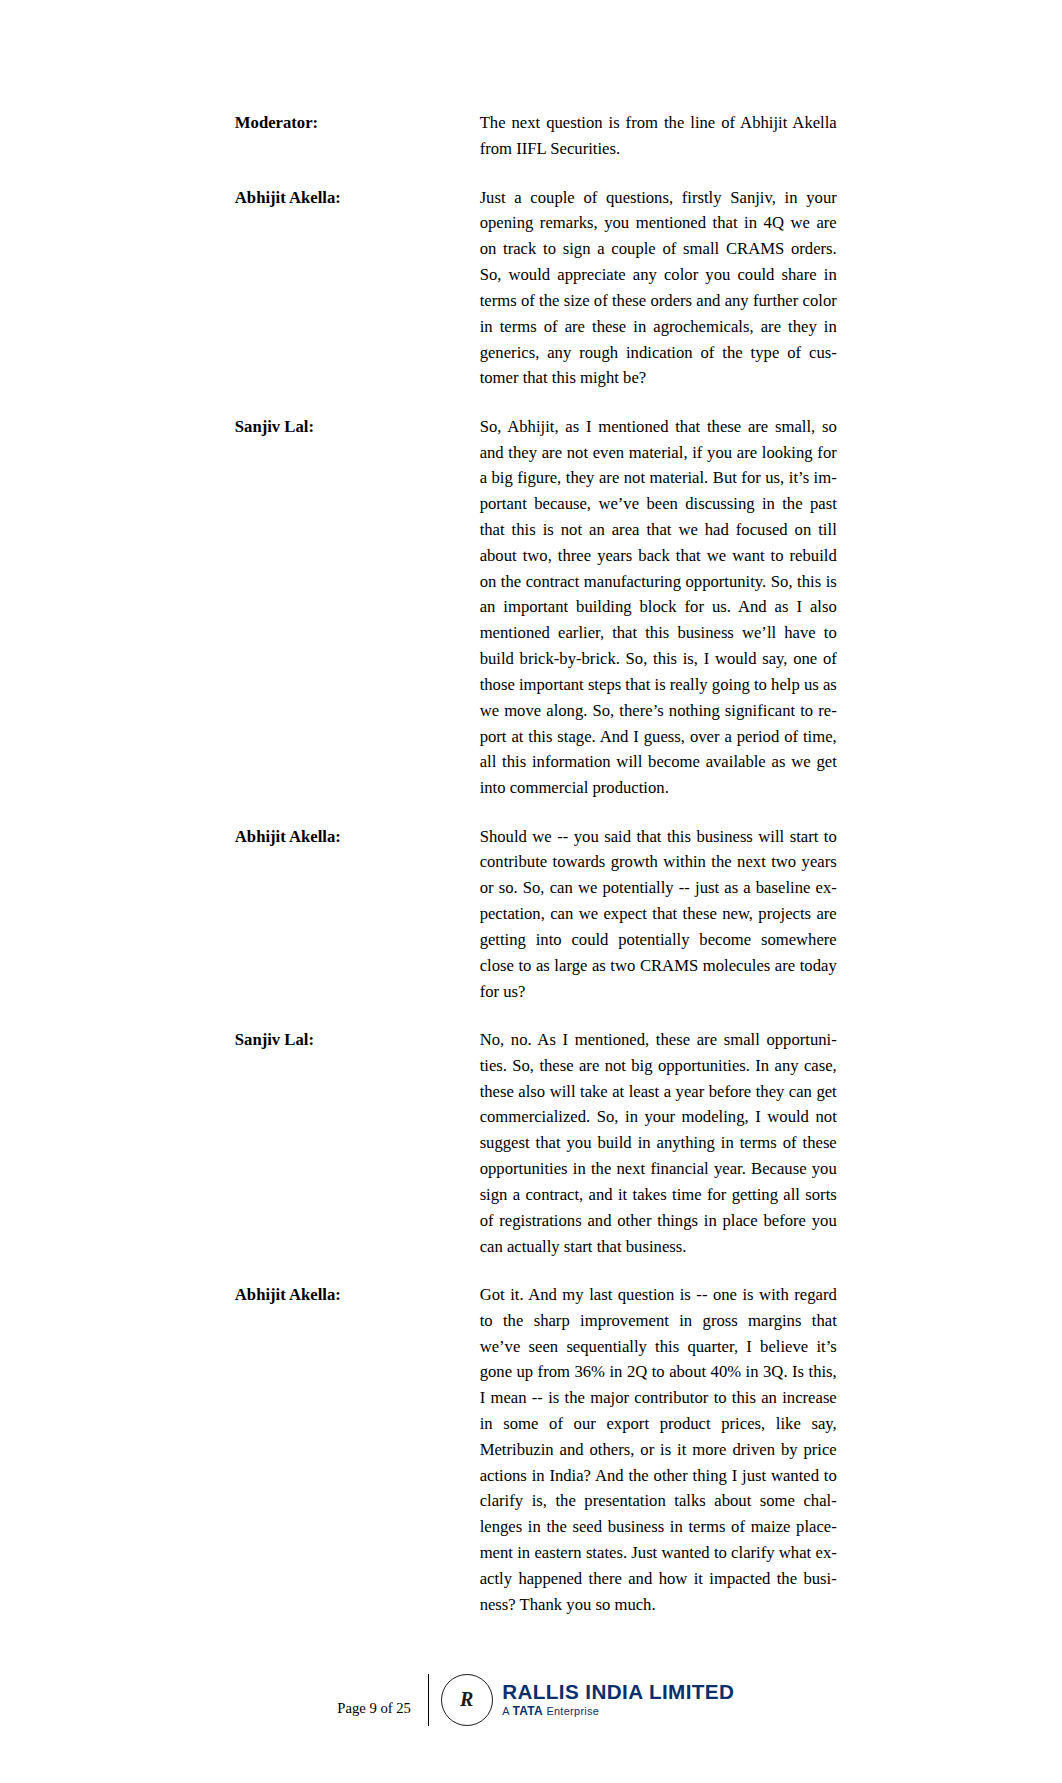Moderator:
The next question is from the line of Abhijit Akella from IIFL Securities.
Abhijit Akella:
Just a couple of questions, firstly Sanjiv, in your opening remarks, you mentioned that in 4Q we are on track to sign a couple of small CRAMS orders. So, would appreciate any color you could share in terms of the size of these orders and any further color in terms of are these in agrochemicals, are they in generics, any rough indication of the type of customer that this might be?
Sanjiv Lal:
So, Abhijit, as I mentioned that these are small, so and they are not even material, if you are looking for a big figure, they are not material. But for us, it’s important because, we’ve been discussing in the past that this is not an area that we had focused on till about two, three years back that we want to rebuild on the contract manufacturing opportunity. So, this is an important building block for us. And as I also mentioned earlier, that this business we’ll have to build brick-by-brick. So, this is, I would say, one of those important steps that is really going to help us as we move along. So, there’s nothing significant to report at this stage. And I guess, over a period of time, all this information will become available as we get into commercial production.
Abhijit Akella:
Should we -- you said that this business will start to contribute towards growth within the next two years or so. So, can we potentially -- just as a baseline expectation, can we expect that these new, projects are getting into could potentially become somewhere close to as large as two CRAMS molecules are today for us?
Sanjiv Lal:
No, no. As I mentioned, these are small opportunities. So, these are not big opportunities. In any case, these also will take at least a year before they can get commercialized. So, in your modeling, I would not suggest that you build in anything in terms of these opportunities in the next financial year. Because you sign a contract, and it takes time for getting all sorts of registrations and other things in place before you can actually start that business.
Abhijit Akella:
Got it. And my last question is -- one is with regard to the sharp improvement in gross margins that we’ve seen sequentially this quarter, I believe it’s gone up from 36% in 2Q to about 40% in 3Q. Is this, I mean -- is the major contributor to this an increase in some of our export product prices, like say, Metribuzin and others, or is it more driven by price actions in India? And the other thing I just wanted to clarify is, the presentation talks about some challenges in the seed business in terms of maize placement in eastern states. Just wanted to clarify what exactly happened there and how it impacted the business? Thank you so much.
Page 9 of 25
R
RALLIS INDIA LIMITED
A TATA Enterprise